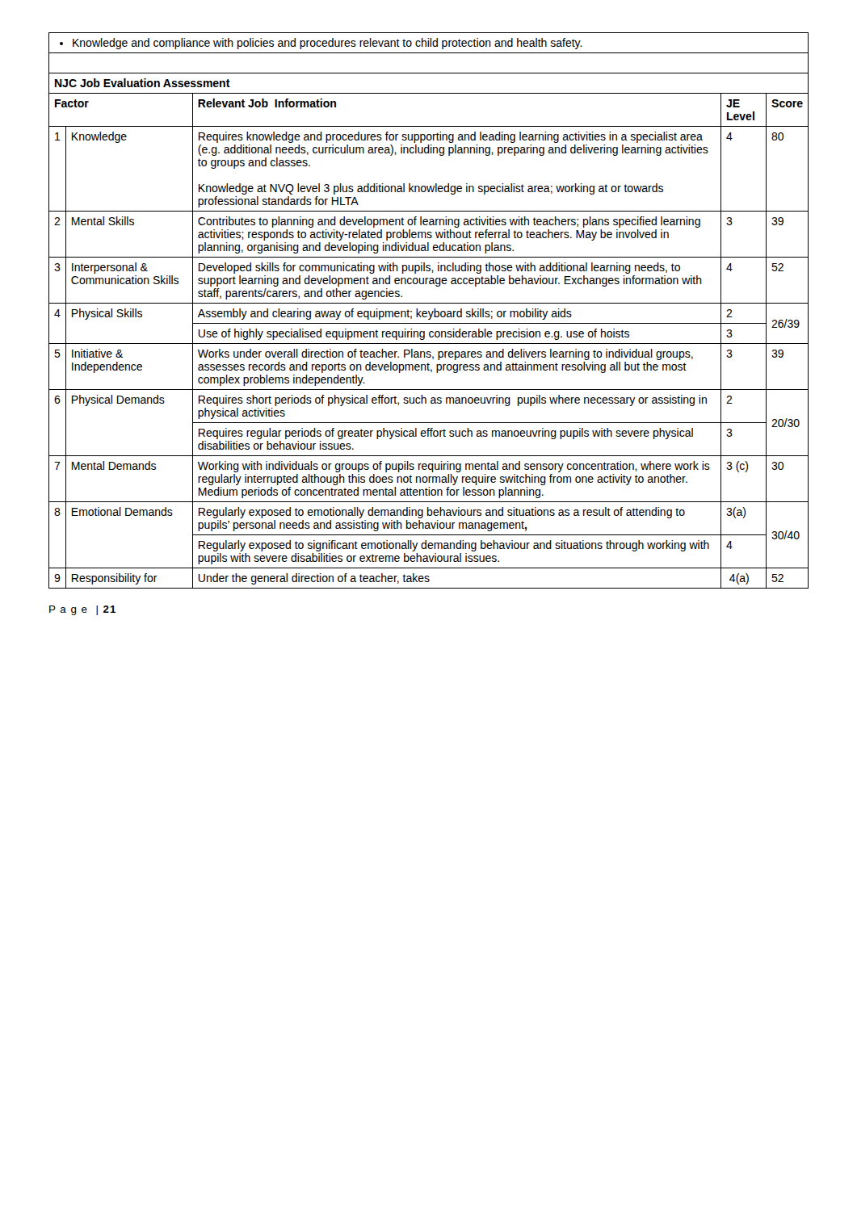| Knowledge and compliance with policies and procedures relevant to child protection and health safety. |
| NJC Job Evaluation Assessment |
| Factor | Relevant Job Information | JE Level | Score |
| 1 | Knowledge | Requires knowledge and procedures for supporting and leading learning activities in a specialist area (e.g. additional needs, curriculum area), including planning, preparing and delivering learning activities to groups and classes. Knowledge at NVQ level 3 plus additional knowledge in specialist area; working at or towards professional standards for HLTA | 4 | 80 |
| 2 | Mental Skills | Contributes to planning and development of learning activities with teachers; plans specified learning activities; responds to activity-related problems without referral to teachers. May be involved in planning, organising and developing individual education plans. | 3 | 39 |
| 3 | Interpersonal & Communication Skills | Developed skills for communicating with pupils, including those with additional learning needs, to support learning and development and encourage acceptable behaviour. Exchanges information with staff, parents/carers, and other agencies. | 4 | 52 |
| 4 | Physical Skills | Assembly and clearing away of equipment; keyboard skills; or mobility aids | 2 | 26/39 |
| Use of highly specialised equipment requiring considerable precision e.g. use of hoists | 3 |
| 5 | Initiative & Independence | Works under overall direction of teacher. Plans, prepares and delivers learning to individual groups, assesses records and reports on development, progress and attainment resolving all but the most complex problems independently. | 3 | 39 |
| 6 | Physical Demands | Requires short periods of physical effort, such as manoeuvring pupils where necessary or assisting in physical activities | 2 | 20/30 |
| Requires regular periods of greater physical effort such as manoeuvring pupils with severe physical disabilities or behaviour issues. | 3 |
| 7 | Mental Demands | Working with individuals or groups of pupils requiring mental and sensory concentration, where work is regularly interrupted although this does not normally require switching from one activity to another. Medium periods of concentrated mental attention for lesson planning. | 3 (c) | 30 |
| 8 | Emotional Demands | Regularly exposed to emotionally demanding behaviours and situations as a result of attending to pupils’ personal needs and assisting with behaviour management , | 3(a) | 30/40 |
| Regularly exposed to significant emotionally demanding behaviour and situations through working with pupils with severe disabilities or extreme behavioural issues. | 4 |
| 9 | Responsibility for | Under the general direction of a teacher, takes | 4(a) | 52 |
P a g e | 21